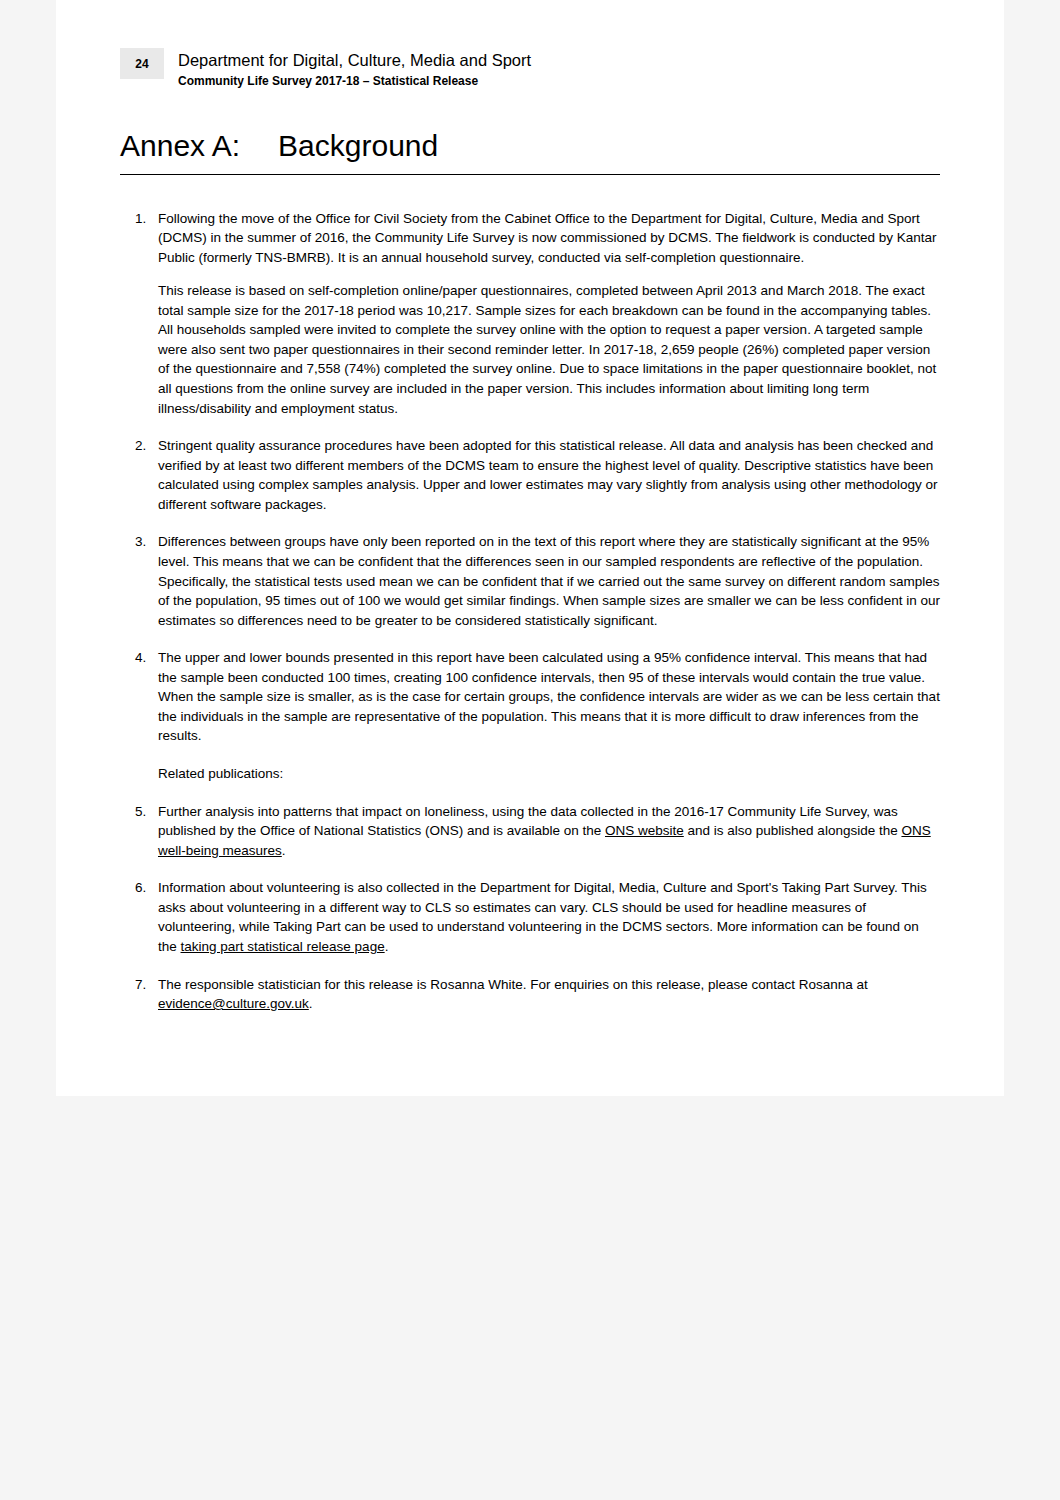24
Department for Digital, Culture, Media and Sport
Community Life Survey 2017-18 – Statistical Release
Annex A: Background
Following the move of the Office for Civil Society from the Cabinet Office to the Department for Digital, Culture, Media and Sport (DCMS) in the summer of 2016, the Community Life Survey is now commissioned by DCMS. The fieldwork is conducted by Kantar Public (formerly TNS-BMRB). It is an annual household survey, conducted via self-completion questionnaire.
This release is based on self-completion online/paper questionnaires, completed between April 2013 and March 2018. The exact total sample size for the 2017-18 period was 10,217. Sample sizes for each breakdown can be found in the accompanying tables. All households sampled were invited to complete the survey online with the option to request a paper version. A targeted sample were also sent two paper questionnaires in their second reminder letter. In 2017-18, 2,659 people (26%) completed paper version of the questionnaire and 7,558 (74%) completed the survey online. Due to space limitations in the paper questionnaire booklet, not all questions from the online survey are included in the paper version. This includes information about limiting long term illness/disability and employment status.
Stringent quality assurance procedures have been adopted for this statistical release. All data and analysis has been checked and verified by at least two different members of the DCMS team to ensure the highest level of quality. Descriptive statistics have been calculated using complex samples analysis. Upper and lower estimates may vary slightly from analysis using other methodology or different software packages.
Differences between groups have only been reported on in the text of this report where they are statistically significant at the 95% level. This means that we can be confident that the differences seen in our sampled respondents are reflective of the population. Specifically, the statistical tests used mean we can be confident that if we carried out the same survey on different random samples of the population, 95 times out of 100 we would get similar findings. When sample sizes are smaller we can be less confident in our estimates so differences need to be greater to be considered statistically significant.
The upper and lower bounds presented in this report have been calculated using a 95% confidence interval. This means that had the sample been conducted 100 times, creating 100 confidence intervals, then 95 of these intervals would contain the true value. When the sample size is smaller, as is the case for certain groups, the confidence intervals are wider as we can be less certain that the individuals in the sample are representative of the population. This means that it is more difficult to draw inferences from the results.
Related publications:
Further analysis into patterns that impact on loneliness, using the data collected in the 2016-17 Community Life Survey, was published by the Office of National Statistics (ONS) and is available on the ONS website and is also published alongside the ONS well-being measures.
Information about volunteering is also collected in the Department for Digital, Media, Culture and Sport's Taking Part Survey. This asks about volunteering in a different way to CLS so estimates can vary. CLS should be used for headline measures of volunteering, while Taking Part can be used to understand volunteering in the DCMS sectors. More information can be found on the taking part statistical release page.
The responsible statistician for this release is Rosanna White. For enquiries on this release, please contact Rosanna at evidence@culture.gov.uk.